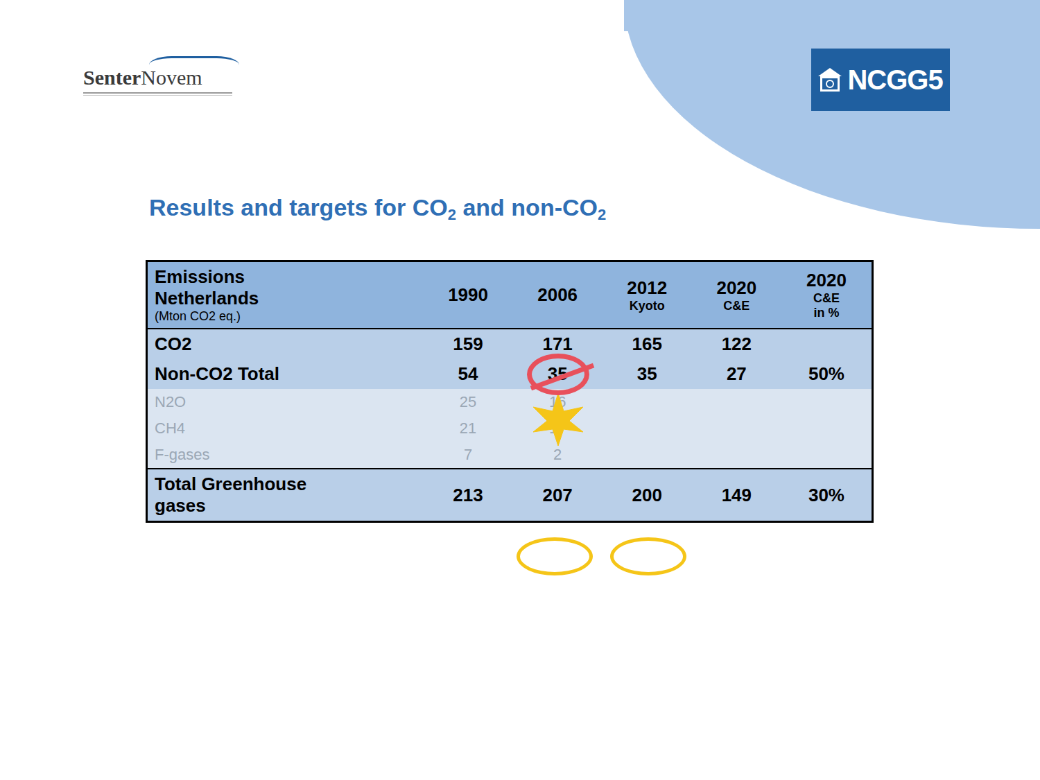NCGG5
Senter Novem
Results and targets for CO2 and non-CO2
| Emissions Netherlands (Mton CO2 eq.) | 1990 | 2006 | 2012 Kyoto | 2020 C&E | 2020 C&E in % |
| --- | --- | --- | --- | --- | --- |
| CO2 | 159 | 171 | 165 | 122 | |
| Non-CO2 Total | 54 | 35 | 35 | 27 | 50% |
| N2O | 25 | 16 | | | |
| CH4 | 21 | 17 | | | |
| F-gases | 7 | 2 | | | |
| Total Greenhouse gases | 213 | 207 | 200 | 149 | 30% |